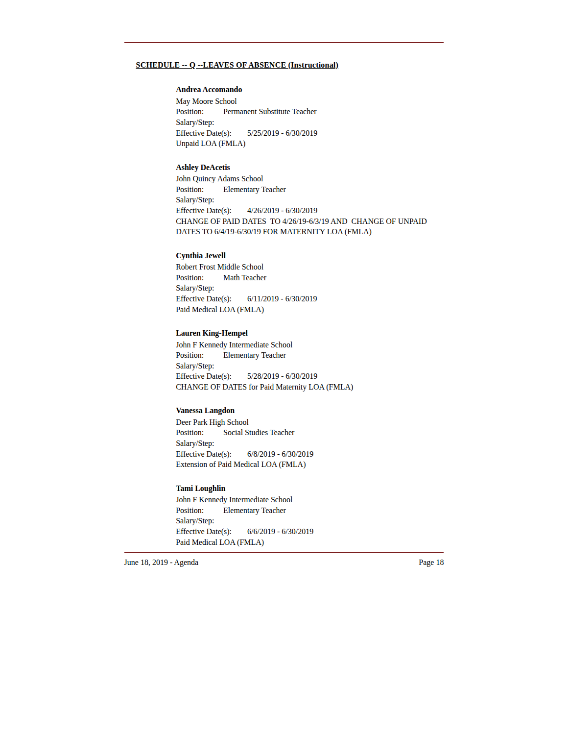SCHEDULE -- Q --LEAVES OF ABSENCE (Instructional)
Andrea Accomando
May Moore School
Position: Permanent Substitute Teacher
Salary/Step:
Effective Date(s): 5/25/2019 - 6/30/2019
Unpaid LOA (FMLA)
Ashley DeAcetis
John Quincy Adams School
Position: Elementary Teacher
Salary/Step:
Effective Date(s): 4/26/2019 - 6/30/2019
CHANGE OF PAID DATES TO 4/26/19-6/3/19 AND CHANGE OF UNPAID DATES TO 6/4/19-6/30/19 FOR MATERNITY LOA (FMLA)
Cynthia Jewell
Robert Frost Middle School
Position: Math Teacher
Salary/Step:
Effective Date(s): 6/11/2019 - 6/30/2019
Paid Medical LOA (FMLA)
Lauren King-Hempel
John F Kennedy Intermediate School
Position: Elementary Teacher
Salary/Step:
Effective Date(s): 5/28/2019 - 6/30/2019
CHANGE OF DATES for Paid Maternity LOA (FMLA)
Vanessa Langdon
Deer Park High School
Position: Social Studies Teacher
Salary/Step:
Effective Date(s): 6/8/2019 - 6/30/2019
Extension of Paid Medical LOA (FMLA)
Tami Loughlin
John F Kennedy Intermediate School
Position: Elementary Teacher
Salary/Step:
Effective Date(s): 6/6/2019 - 6/30/2019
Paid Medical LOA (FMLA)
June 18, 2019 - Agenda Page 18